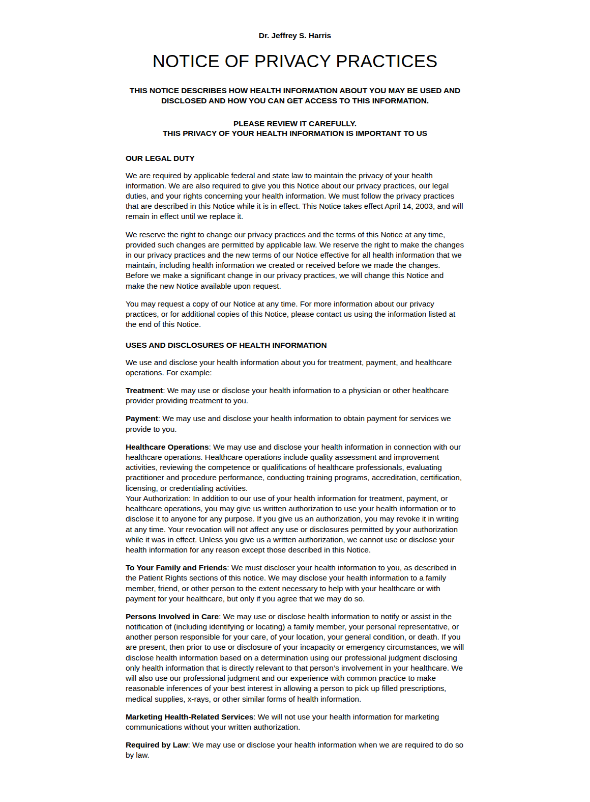Dr. Jeffrey S. Harris
NOTICE OF PRIVACY PRACTICES
THIS NOTICE DESCRIBES HOW HEALTH INFORMATION ABOUT YOU MAY BE USED AND DISCLOSED AND HOW YOU CAN GET ACCESS TO THIS INFORMATION.
PLEASE REVIEW IT CAREFULLY.
THIS PRIVACY OF YOUR HEALTH INFORMATION IS IMPORTANT TO US
OUR LEGAL DUTY
We are required by applicable federal and state law to maintain the privacy of your health information. We are also required to give you this Notice about our privacy practices, our legal duties, and your rights concerning your health information. We must follow the privacy practices that are described in this Notice while it is in effect. This Notice takes effect April 14, 2003, and will remain in effect until we replace it.
We reserve the right to change our privacy practices and the terms of this Notice at any time, provided such changes are permitted by applicable law. We reserve the right to make the changes in our privacy practices and the new terms of our Notice effective for all health information that we maintain, including health information we created or received before we made the changes. Before we make a significant change in our privacy practices, we will change this Notice and make the new Notice available upon request.
You may request a copy of our Notice at any time. For more information about our privacy practices, or for additional copies of this Notice, please contact us using the information listed at the end of this Notice.
USES AND DISCLOSURES OF HEALTH INFORMATION
We use and disclose your health information about you for treatment, payment, and healthcare operations. For example:
Treatment: We may use or disclose your health information to a physician or other healthcare provider providing treatment to you.
Payment: We may use and disclose your health information to obtain payment for services we provide to you.
Healthcare Operations: We may use and disclose your health information in connection with our healthcare operations. Healthcare operations include quality assessment and improvement activities, reviewing the competence or qualifications of healthcare professionals, evaluating practitioner and procedure performance, conducting training programs, accreditation, certification, licensing, or credentialing activities.
Your Authorization: In addition to our use of your health information for treatment, payment, or healthcare operations, you may give us written authorization to use your health information or to disclose it to anyone for any purpose. If you give us an authorization, you may revoke it in writing at any time. Your revocation will not affect any use or disclosures permitted by your authorization while it was in effect. Unless you give us a written authorization, we cannot use or disclose your health information for any reason except those described in this Notice.
To Your Family and Friends: We must discloser your health information to you, as described in the Patient Rights sections of this notice. We may disclose your health information to a family member, friend, or other person to the extent necessary to help with your healthcare or with payment for your healthcare, but only if you agree that we may do so.
Persons Involved in Care: We may use or disclose health information to notify or assist in the notification of (including identifying or locating) a family member, your personal representative, or another person responsible for your care, of your location, your general condition, or death. If you are present, then prior to use or disclosure of your incapacity or emergency circumstances, we will disclose health information based on a determination using our professional judgment disclosing only health information that is directly relevant to that person’s involvement in your healthcare. We will also use our professional judgment and our experience with common practice to make reasonable inferences of your best interest in allowing a person to pick up filled prescriptions, medical supplies, x-rays, or other similar forms of health information.
Marketing Health-Related Services: We will not use your health information for marketing communications without your written authorization.
Required by Law: We may use or disclose your health information when we are required to do so by law.